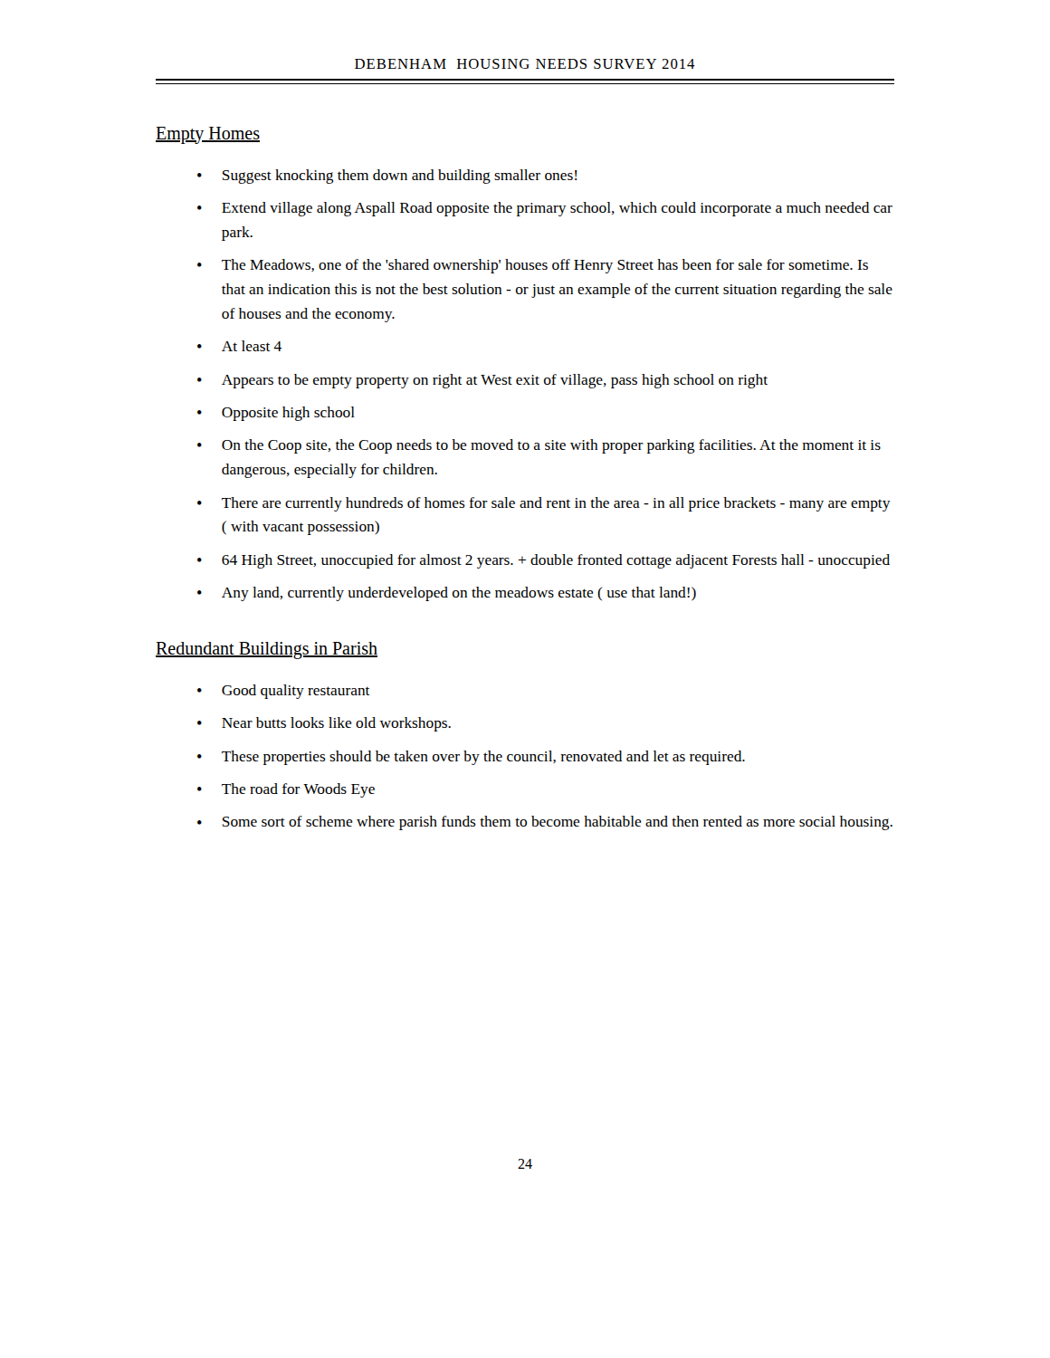DEBENHAM HOUSING NEEDS SURVEY 2014
Empty Homes
Suggest knocking them down and building smaller ones!
Extend village along Aspall Road opposite the primary school, which could incorporate a much needed car park.
The Meadows, one of the 'shared ownership' houses off Henry Street has been for sale for sometime. Is that an indication this is not the best solution - or just an example of the current situation regarding the sale of houses and the economy.
At least 4
Appears to be empty property on right at West exit of village, pass high school on right
Opposite high school
On the Coop site, the Coop needs to be moved to a site with proper parking facilities. At the moment it is dangerous, especially for children.
There are currently hundreds of homes for sale and rent in the area - in all price brackets - many are empty ( with vacant possession)
64 High Street, unoccupied for almost 2 years. + double fronted cottage adjacent Forests hall - unoccupied
Any land, currently underdeveloped on the meadows estate ( use that land!)
Redundant Buildings in Parish
Good quality restaurant
Near butts looks like old workshops.
These properties should be taken over by the council, renovated and let as required.
The road for Woods Eye
Some sort of scheme where parish funds them to become habitable and then rented as more social housing.
24